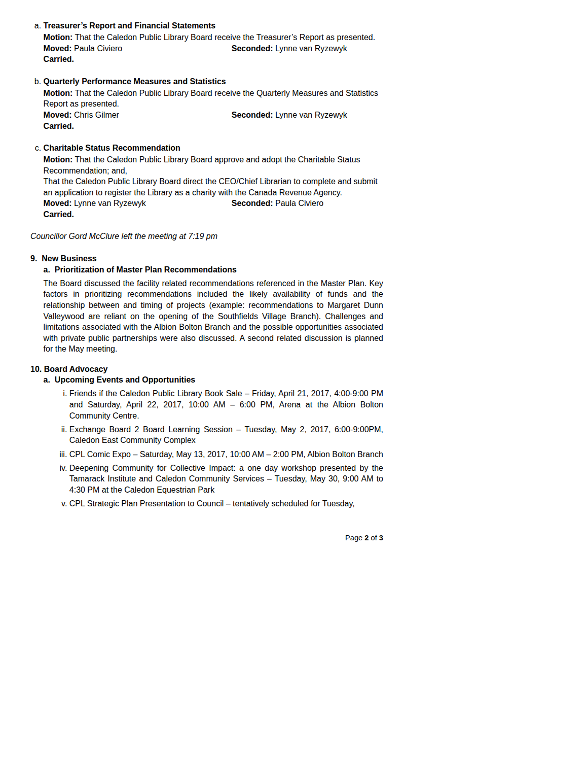Treasurer’s Report and Financial Statements
Motion: That the Caledon Public Library Board receive the Treasurer’s Report as presented.
Moved: Paula Civiero Seconded: Lynne van Ryzewyk
Carried.
Quarterly Performance Measures and Statistics
Motion: That the Caledon Public Library Board receive the Quarterly Measures and Statistics Report as presented.
Moved: Chris Gilmer Seconded: Lynne van Ryzewyk
Carried.
Charitable Status Recommendation
Motion: That the Caledon Public Library Board approve and adopt the Charitable Status Recommendation; and, That the Caledon Public Library Board direct the CEO/Chief Librarian to complete and submit an application to register the Library as a charity with the Canada Revenue Agency.
Moved: Lynne van Ryzewyk Seconded: Paula Civiero
Carried.
Councillor Gord McClure left the meeting at 7:19 pm
9. New Business
a. Prioritization of Master Plan Recommendations
The Board discussed the facility related recommendations referenced in the Master Plan. Key factors in prioritizing recommendations included the likely availability of funds and the relationship between and timing of projects (example: recommendations to Margaret Dunn Valleywood are reliant on the opening of the Southfields Village Branch). Challenges and limitations associated with the Albion Bolton Branch and the possible opportunities associated with private public partnerships were also discussed. A second related discussion is planned for the May meeting.
10. Board Advocacy
a. Upcoming Events and Opportunities
Friends if the Caledon Public Library Book Sale – Friday, April 21, 2017, 4:00-9:00 PM and Saturday, April 22, 2017, 10:00 AM – 6:00 PM, Arena at the Albion Bolton Community Centre.
Exchange Board 2 Board Learning Session – Tuesday, May 2, 2017, 6:00-9:00PM, Caledon East Community Complex
CPL Comic Expo – Saturday, May 13, 2017, 10:00 AM – 2:00 PM, Albion Bolton Branch
Deepening Community for Collective Impact: a one day workshop presented by the Tamarack Institute and Caledon Community Services – Tuesday, May 30, 9:00 AM to 4:30 PM at the Caledon Equestrian Park
CPL Strategic Plan Presentation to Council – tentatively scheduled for Tuesday,
Page 2 of 3